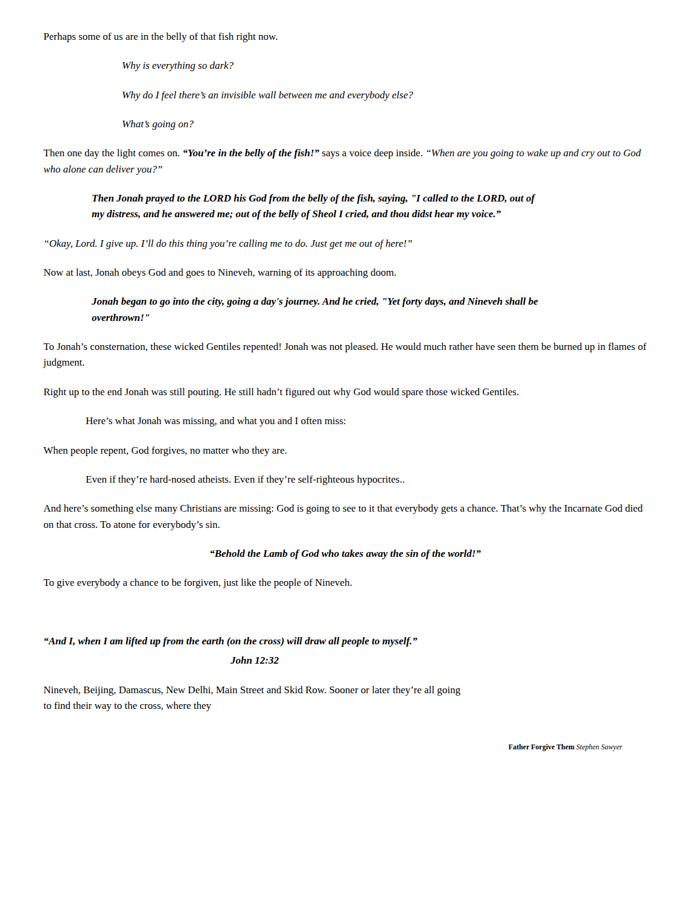Perhaps some of us are in the belly of that fish right now.
Why is everything so dark?
Why do I feel there’s an invisible wall between me and everybody else?
What’s going on?
Then one day the light comes on. “You’re in the belly of the fish!” says a voice deep inside. “When are you going to wake up and cry out to God who alone can deliver you?”
Then Jonah prayed to the LORD his God from the belly of the fish, saying, "I called to the LORD, out of my distress, and he answered me; out of the belly of Sheol I cried, and thou didst hear my voice.”
“Okay, Lord. I give up. I’ll do this thing you’re calling me to do. Just get me out of here!”
Now at last, Jonah obeys God and goes to Nineveh, warning of its approaching doom.
Jonah began to go into the city, going a day's journey. And he cried, "Yet forty days, and Nineveh shall be overthrown!"
To Jonah’s consternation, these wicked Gentiles repented! Jonah was not pleased. He would much rather have seen them be burned up in flames of judgment.
Right up to the end Jonah was still pouting. He still hadn’t figured out why God would spare those wicked Gentiles.
Here’s what Jonah was missing, and what you and I often miss:
When people repent, God forgives, no matter who they are.
Even if they’re hard-nosed atheists. Even if they’re self-righteous hypocrites..
And here’s something else many Christians are missing: God is going to see to it that everybody gets a chance. That’s why the Incarnate God died on that cross. To atone for everybody’s sin.
“Behold the Lamb of God who takes away the sin of the world!”
Father Forgive Them Stephen Sawyer
To give everybody a chance to be forgiven, just like the people of Nineveh.
“And I, when I am lifted up from the earth (on the cross) will draw all people to myself.”
John 12:32
Nineveh, Beijing, Damascus, New Delhi, Main Street and Skid Row. Sooner or later they’re all going to find their way to the cross, where they